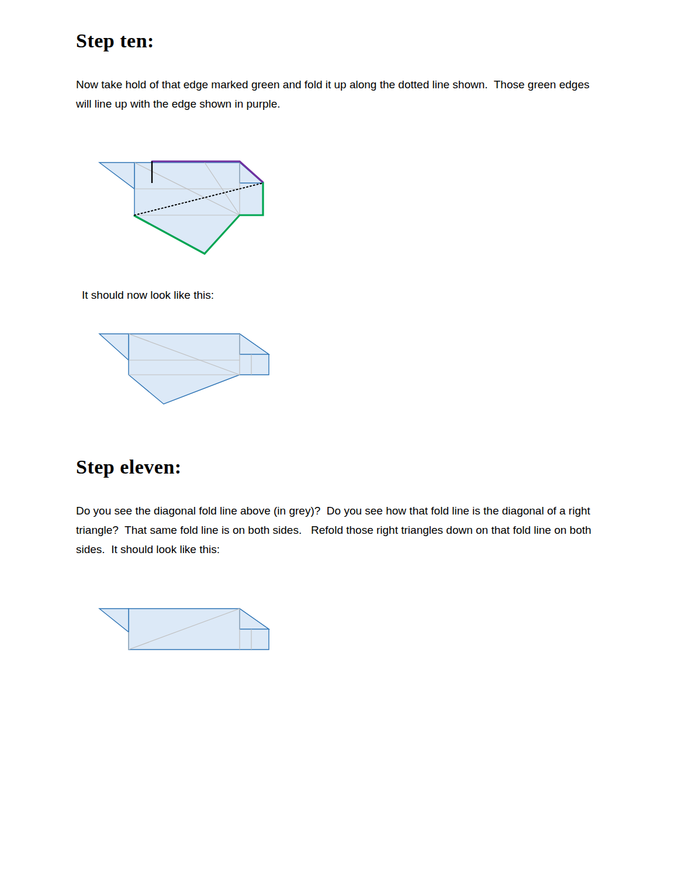Step ten:
Now take hold of that edge marked green and fold it up along the dotted line shown. Those green edges will line up with the edge shown in purple.
It should now look like this:
Step eleven:
Do you see the diagonal fold line above (in grey)? Do you see how that fold line is the diagonal of a right triangle? That same fold line is on both sides. Refold those right triangles down on that fold line on both sides. It should look like this: